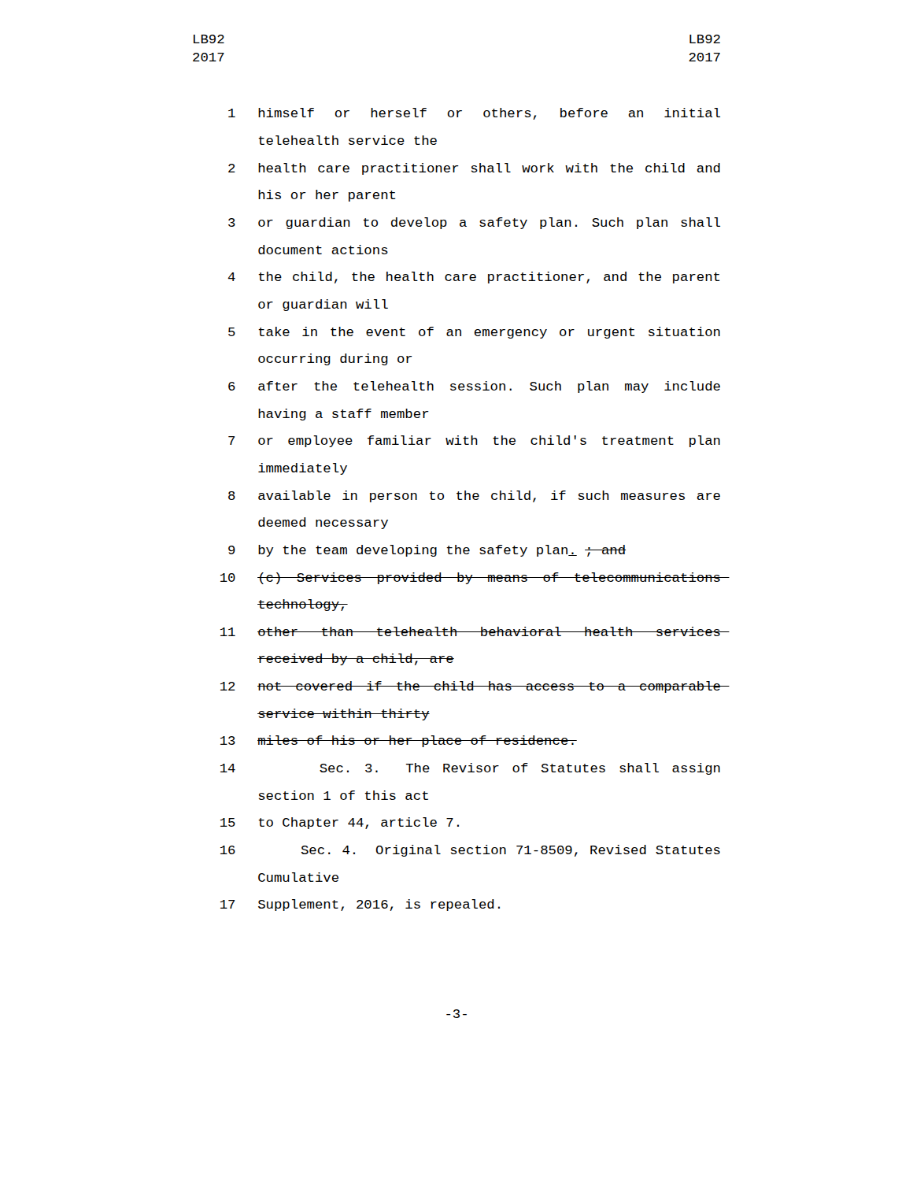LB92
2017
LB92
2017
1 himself or herself or others, before an initial telehealth service the
2 health care practitioner shall work with the child and his or her parent
3 or guardian to develop a safety plan. Such plan shall document actions
4 the child, the health care practitioner, and the parent or guardian will
5 take in the event of an emergency or urgent situation occurring during or
6 after the telehealth session. Such plan may include having a staff member
7 or employee familiar with the child's treatment plan immediately
8 available in person to the child, if such measures are deemed necessary
9 by the team developing the safety plan. ; and
10 (c) Services provided by means of telecommunications technology,
11 other than telehealth behavioral health services received by a child, are
12 not covered if the child has access to a comparable service within thirty
13 miles of his or her place of residence.
14 Sec. 3. The Revisor of Statutes shall assign section 1 of this act
15 to Chapter 44, article 7.
16 Sec. 4. Original section 71-8509, Revised Statutes Cumulative
17 Supplement, 2016, is repealed.
-3-